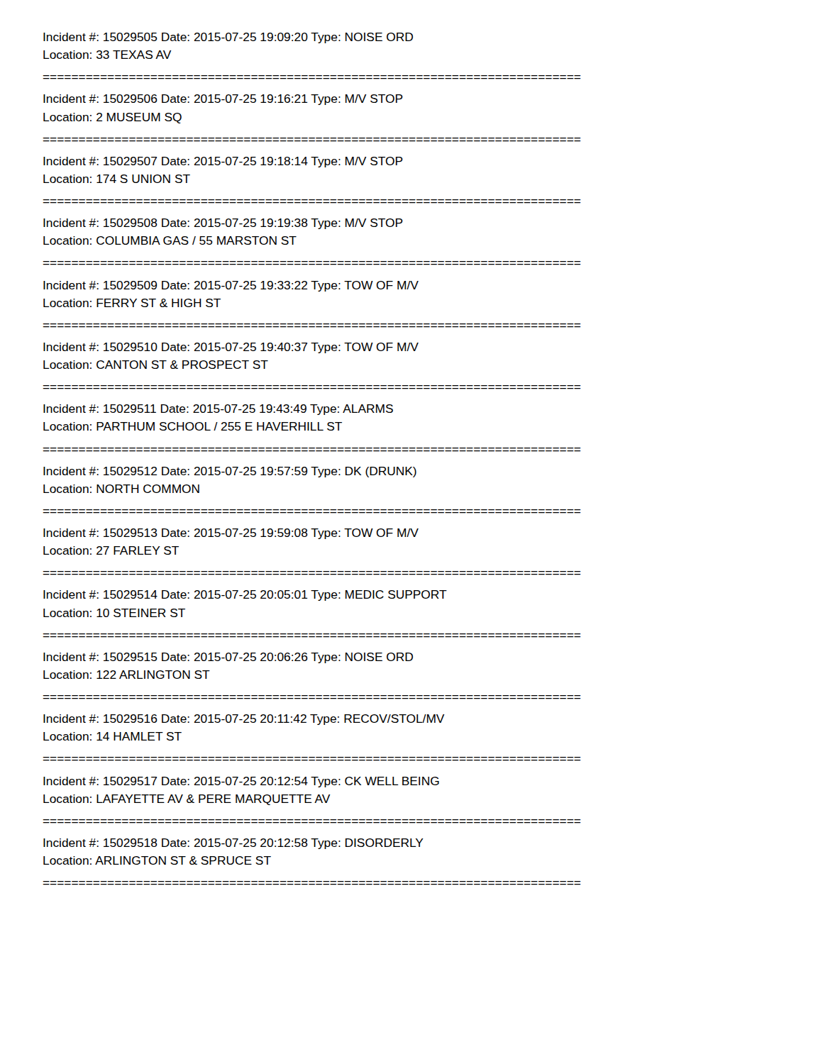Incident #: 15029505 Date: 2015-07-25 19:09:20 Type: NOISE ORD
Location: 33 TEXAS AV
===========================================================================
Incident #: 15029506 Date: 2015-07-25 19:16:21 Type: M/V STOP
Location: 2 MUSEUM SQ
===========================================================================
Incident #: 15029507 Date: 2015-07-25 19:18:14 Type: M/V STOP
Location: 174 S UNION ST
===========================================================================
Incident #: 15029508 Date: 2015-07-25 19:19:38 Type: M/V STOP
Location: COLUMBIA GAS / 55 MARSTON ST
===========================================================================
Incident #: 15029509 Date: 2015-07-25 19:33:22 Type: TOW OF M/V
Location: FERRY ST & HIGH ST
===========================================================================
Incident #: 15029510 Date: 2015-07-25 19:40:37 Type: TOW OF M/V
Location: CANTON ST & PROSPECT ST
===========================================================================
Incident #: 15029511 Date: 2015-07-25 19:43:49 Type: ALARMS
Location: PARTHUM SCHOOL / 255 E HAVERHILL ST
===========================================================================
Incident #: 15029512 Date: 2015-07-25 19:57:59 Type: DK (DRUNK)
Location: NORTH COMMON
===========================================================================
Incident #: 15029513 Date: 2015-07-25 19:59:08 Type: TOW OF M/V
Location: 27 FARLEY ST
===========================================================================
Incident #: 15029514 Date: 2015-07-25 20:05:01 Type: MEDIC SUPPORT
Location: 10 STEINER ST
===========================================================================
Incident #: 15029515 Date: 2015-07-25 20:06:26 Type: NOISE ORD
Location: 122 ARLINGTON ST
===========================================================================
Incident #: 15029516 Date: 2015-07-25 20:11:42 Type: RECOV/STOL/MV
Location: 14 HAMLET ST
===========================================================================
Incident #: 15029517 Date: 2015-07-25 20:12:54 Type: CK WELL BEING
Location: LAFAYETTE AV & PERE MARQUETTE AV
===========================================================================
Incident #: 15029518 Date: 2015-07-25 20:12:58 Type: DISORDERLY
Location: ARLINGTON ST & SPRUCE ST
===========================================================================